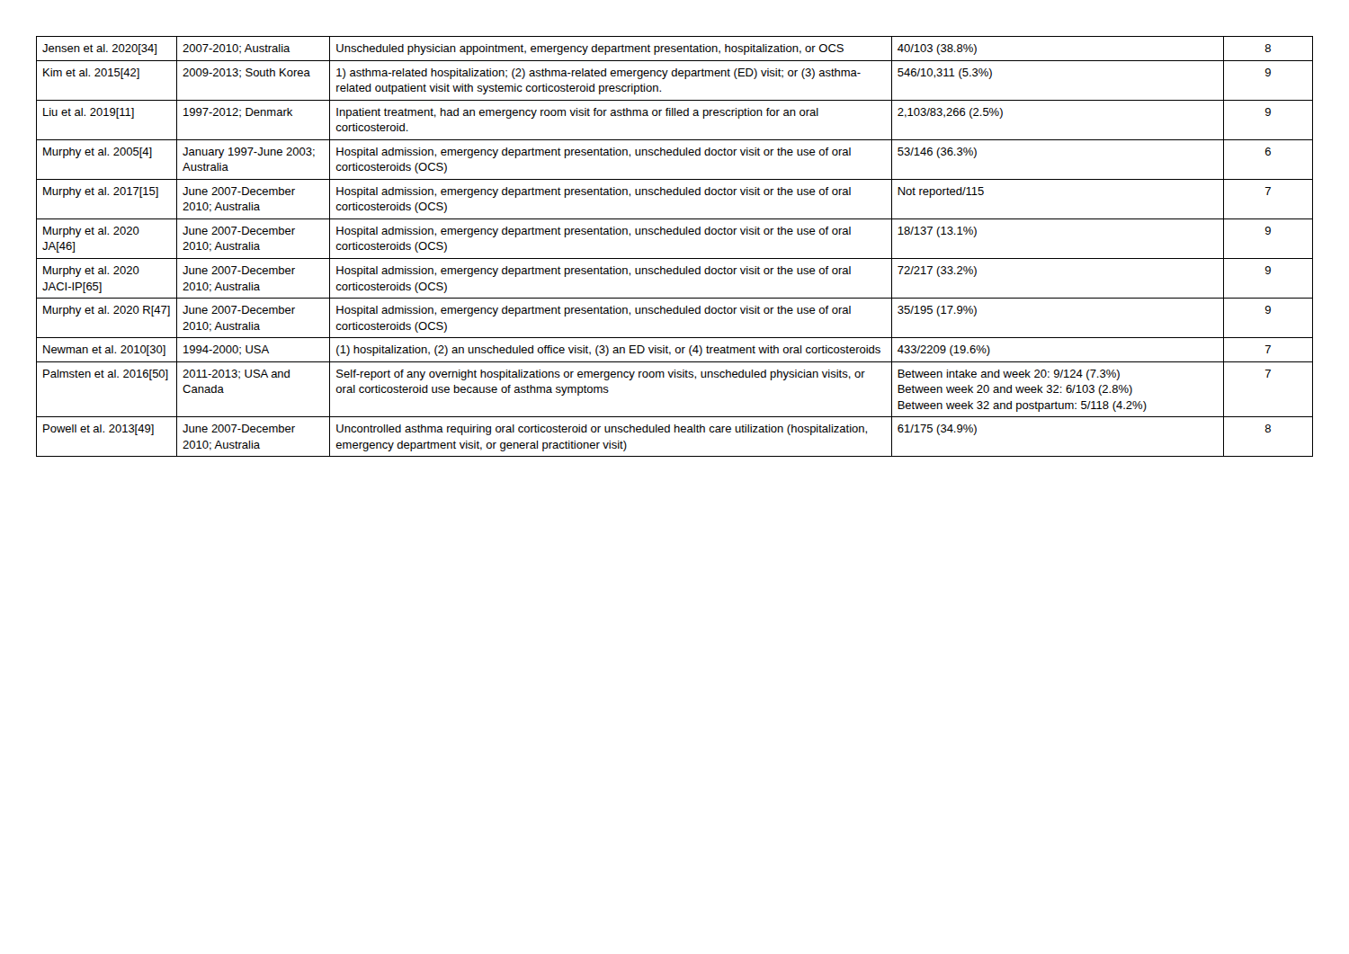| Jensen et al. 2020[34] | 2007-2010; Australia | Unscheduled physician appointment, emergency department presentation, hospitalization, or OCS | 40/103 (38.8%) | 8 |
| Kim et al. 2015[42] | 2009-2013; South Korea | 1) asthma-related hospitalization; (2) asthma-related emergency department (ED) visit; or (3) asthma-related outpatient visit with systemic corticosteroid prescription. | 546/10,311 (5.3%) | 9 |
| Liu et al. 2019[11] | 1997-2012; Denmark | Inpatient treatment, had an emergency room visit for asthma or filled a prescription for an oral corticosteroid. | 2,103/83,266 (2.5%) | 9 |
| Murphy et al. 2005[4] | January 1997-June 2003; Australia | Hospital admission, emergency department presentation, unscheduled doctor visit or the use of oral corticosteroids (OCS) | 53/146 (36.3%) | 6 |
| Murphy et al. 2017[15] | June 2007-December 2010; Australia | Hospital admission, emergency department presentation, unscheduled doctor visit or the use of oral corticosteroids (OCS) | Not reported/115 | 7 |
| Murphy et al. 2020 JA[46] | June 2007-December 2010; Australia | Hospital admission, emergency department presentation, unscheduled doctor visit or the use of oral corticosteroids (OCS) | 18/137 (13.1%) | 9 |
| Murphy et al. 2020 JACI-IP[65] | June 2007-December 2010; Australia | Hospital admission, emergency department presentation, unscheduled doctor visit or the use of oral corticosteroids (OCS) | 72/217 (33.2%) | 9 |
| Murphy et al. 2020 R[47] | June 2007-December 2010; Australia | Hospital admission, emergency department presentation, unscheduled doctor visit or the use of oral corticosteroids (OCS) | 35/195 (17.9%) | 9 |
| Newman et al. 2010[30] | 1994-2000; USA | (1) hospitalization, (2) an unscheduled office visit, (3) an ED visit, or (4) treatment with oral corticosteroids | 433/2209 (19.6%) | 7 |
| Palmsten et al. 2016[50] | 2011-2013; USA and Canada | Self-report of any overnight hospitalizations or emergency room visits, unscheduled physician visits, or oral corticosteroid use because of asthma symptoms | Between intake and week 20: 9/124 (7.3%) Between week 20 and week 32: 6/103 (2.8%) Between week 32 and postpartum: 5/118 (4.2%) | 7 |
| Powell et al. 2013[49] | June 2007-December 2010; Australia | Uncontrolled asthma requiring oral corticosteroid or unscheduled health care utilization (hospitalization, emergency department visit, or general practitioner visit) | 61/175 (34.9%) | 8 |